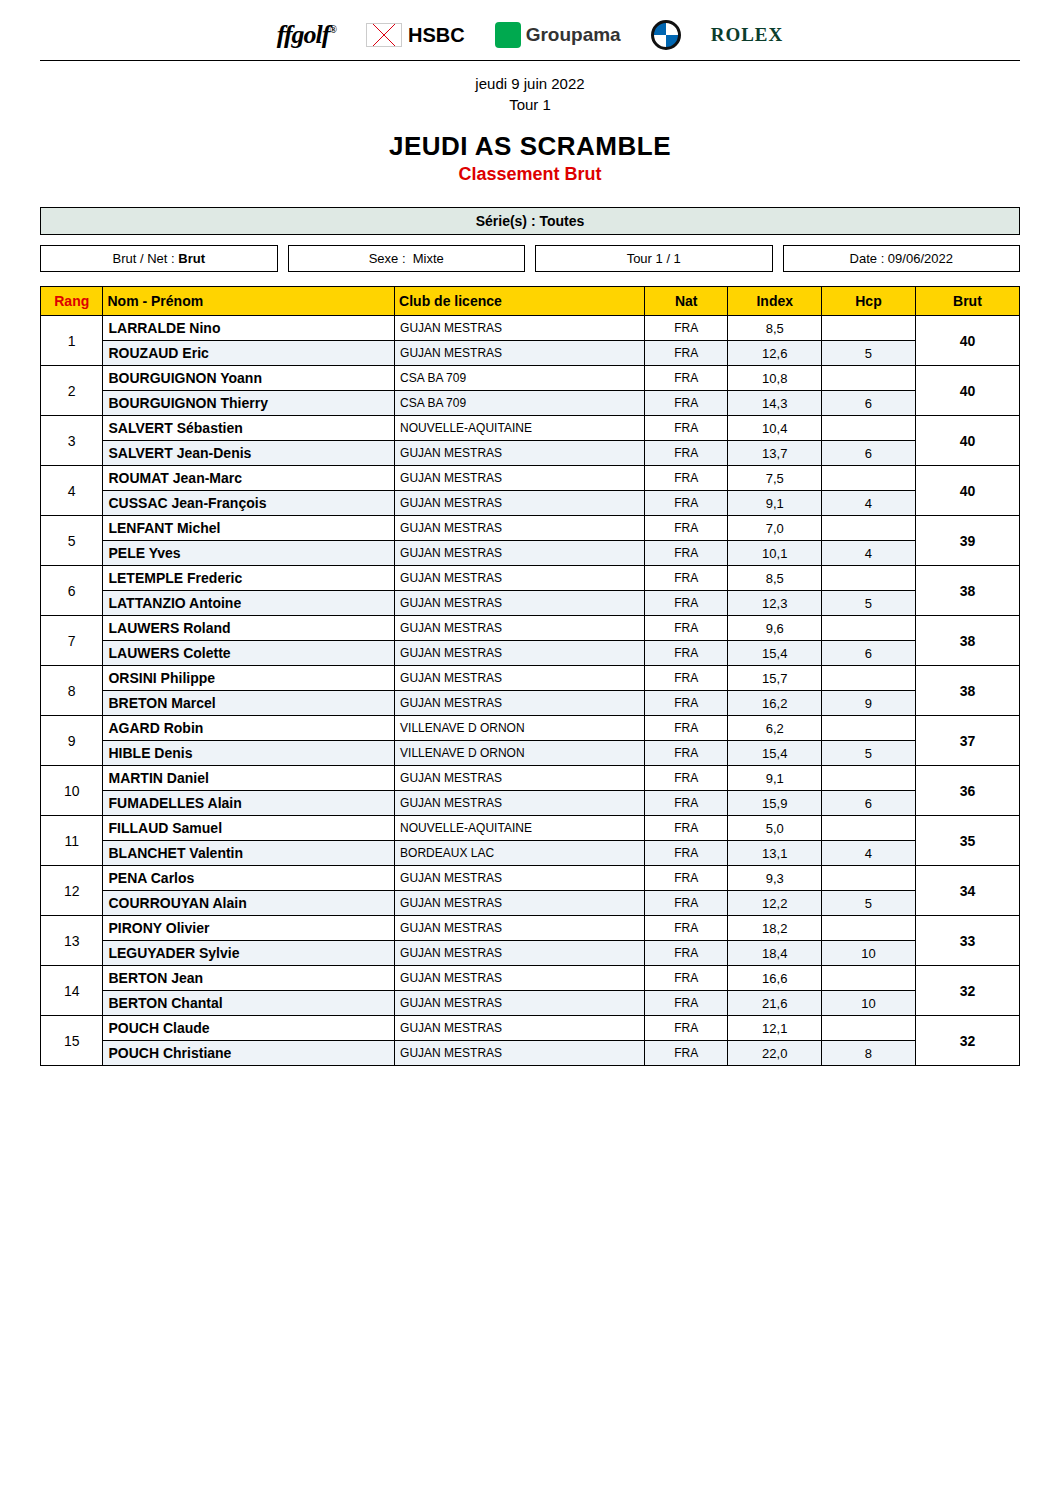ffgolf®
HSBC
Groupama
ROLEX
jeudi 9 juin 2022
Tour 1
JEUDI AS SCRAMBLE
Classement Brut
Série(s) : Toutes
Brut / Net : Brut
Sexe : Mixte
Tour 1 / 1
Date : 09/06/2022
| Rang | Nom - Prénom | Club de licence | Nat | Index | Hcp | Brut |
| --- | --- | --- | --- | --- | --- | --- |
| 1 | LARRALDE Nino | GUJAN MESTRAS | FRA | 8,5 | | 40 |
| ROUZAUD Eric | GUJAN MESTRAS | FRA | 12,6 | 5 |
| 2 | BOURGUIGNON Yoann | CSA BA 709 | FRA | 10,8 | | 40 |
| BOURGUIGNON Thierry | CSA BA 709 | FRA | 14,3 | 6 |
| 3 | SALVERT Sébastien | NOUVELLE-AQUITAINE | FRA | 10,4 | | 40 |
| SALVERT Jean-Denis | GUJAN MESTRAS | FRA | 13,7 | 6 |
| 4 | ROUMAT Jean-Marc | GUJAN MESTRAS | FRA | 7,5 | | 40 |
| CUSSAC Jean-François | GUJAN MESTRAS | FRA | 9,1 | 4 |
| 5 | LENFANT Michel | GUJAN MESTRAS | FRA | 7,0 | | 39 |
| PELE Yves | GUJAN MESTRAS | FRA | 10,1 | 4 |
| 6 | LETEMPLE Frederic | GUJAN MESTRAS | FRA | 8,5 | | 38 |
| LATTANZIO Antoine | GUJAN MESTRAS | FRA | 12,3 | 5 |
| 7 | LAUWERS Roland | GUJAN MESTRAS | FRA | 9,6 | | 38 |
| LAUWERS Colette | GUJAN MESTRAS | FRA | 15,4 | 6 |
| 8 | ORSINI Philippe | GUJAN MESTRAS | FRA | 15,7 | | 38 |
| BRETON Marcel | GUJAN MESTRAS | FRA | 16,2 | 9 |
| 9 | AGARD Robin | VILLENAVE D ORNON | FRA | 6,2 | | 37 |
| HIBLE Denis | VILLENAVE D ORNON | FRA | 15,4 | 5 |
| 10 | MARTIN Daniel | GUJAN MESTRAS | FRA | 9,1 | | 36 |
| FUMADELLES Alain | GUJAN MESTRAS | FRA | 15,9 | 6 |
| 11 | FILLAUD Samuel | NOUVELLE-AQUITAINE | FRA | 5,0 | | 35 |
| BLANCHET Valentin | BORDEAUX LAC | FRA | 13,1 | 4 |
| 12 | PENA Carlos | GUJAN MESTRAS | FRA | 9,3 | | 34 |
| COURROUYAN Alain | GUJAN MESTRAS | FRA | 12,2 | 5 |
| 13 | PIRONY Olivier | GUJAN MESTRAS | FRA | 18,2 | | 33 |
| LEGUYADER Sylvie | GUJAN MESTRAS | FRA | 18,4 | 10 |
| 14 | BERTON Jean | GUJAN MESTRAS | FRA | 16,6 | | 32 |
| BERTON Chantal | GUJAN MESTRAS | FRA | 21,6 | 10 |
| 15 | POUCH Claude | GUJAN MESTRAS | FRA | 12,1 | | 32 |
| POUCH Christiane | GUJAN MESTRAS | FRA | 22,0 | 8 |